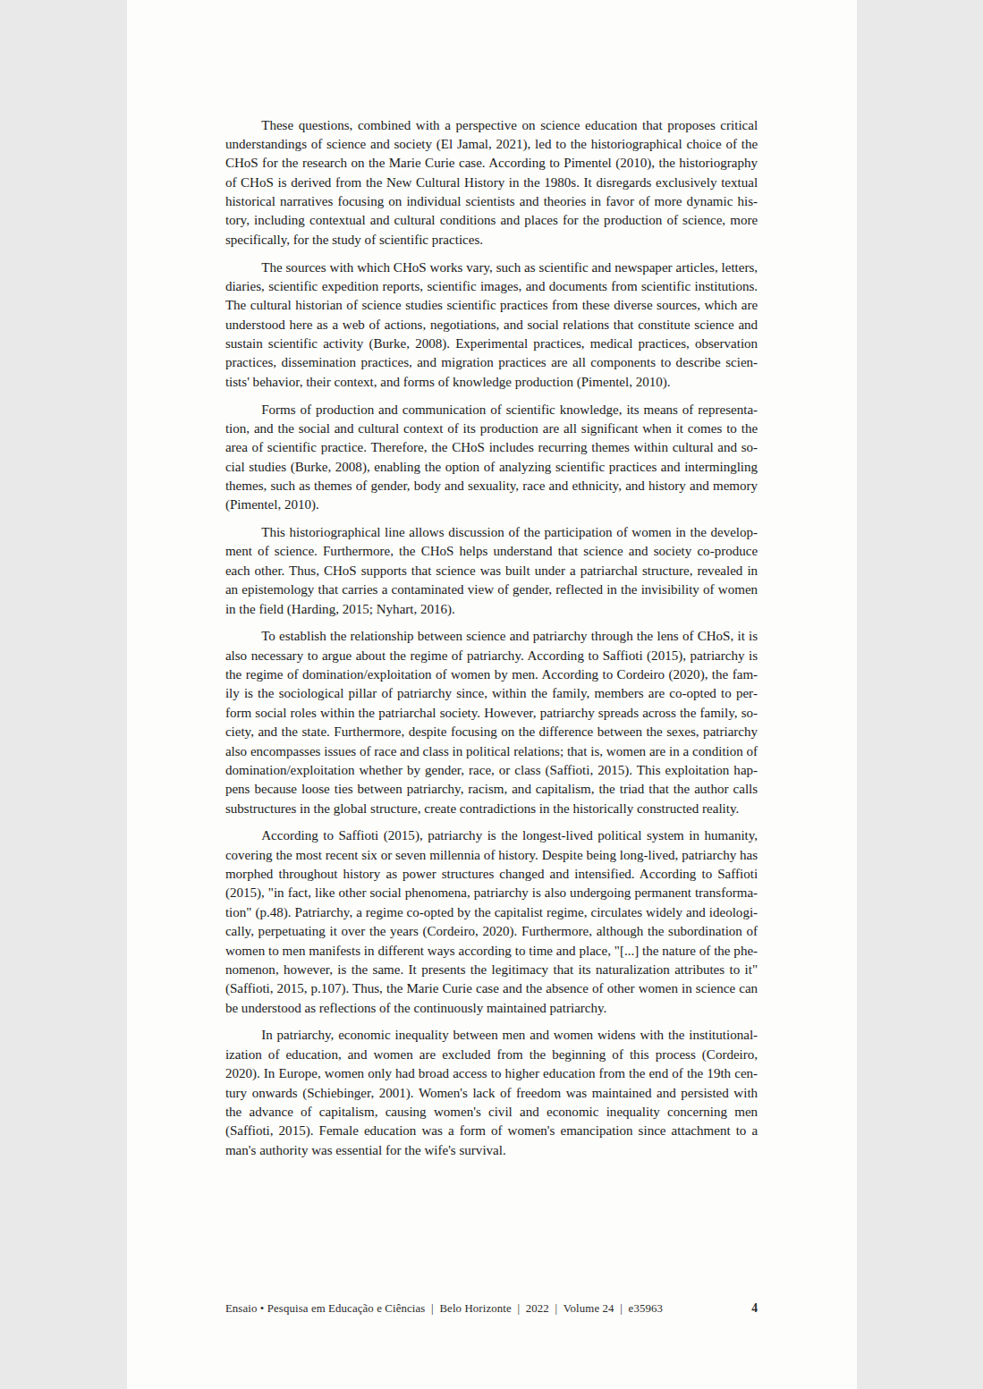These questions, combined with a perspective on science education that proposes critical understandings of science and society (El Jamal, 2021), led to the historiographical choice of the CHoS for the research on the Marie Curie case. According to Pimentel (2010), the historiography of CHoS is derived from the New Cultural History in the 1980s. It disregards exclusively textual historical narratives focusing on individual scientists and theories in favor of more dynamic history, including contextual and cultural conditions and places for the production of science, more specifically, for the study of scientific practices.
The sources with which CHoS works vary, such as scientific and newspaper articles, letters, diaries, scientific expedition reports, scientific images, and documents from scientific institutions. The cultural historian of science studies scientific practices from these diverse sources, which are understood here as a web of actions, negotiations, and social relations that constitute science and sustain scientific activity (Burke, 2008). Experimental practices, medical practices, observation practices, dissemination practices, and migration practices are all components to describe scientists' behavior, their context, and forms of knowledge production (Pimentel, 2010).
Forms of production and communication of scientific knowledge, its means of representation, and the social and cultural context of its production are all significant when it comes to the area of scientific practice. Therefore, the CHoS includes recurring themes within cultural and social studies (Burke, 2008), enabling the option of analyzing scientific practices and intermingling themes, such as themes of gender, body and sexuality, race and ethnicity, and history and memory (Pimentel, 2010).
This historiographical line allows discussion of the participation of women in the development of science. Furthermore, the CHoS helps understand that science and society co-produce each other. Thus, CHoS supports that science was built under a patriarchal structure, revealed in an epistemology that carries a contaminated view of gender, reflected in the invisibility of women in the field (Harding, 2015; Nyhart, 2016).
To establish the relationship between science and patriarchy through the lens of CHoS, it is also necessary to argue about the regime of patriarchy. According to Saffioti (2015), patriarchy is the regime of domination/exploitation of women by men. According to Cordeiro (2020), the family is the sociological pillar of patriarchy since, within the family, members are co-opted to perform social roles within the patriarchal society. However, patriarchy spreads across the family, society, and the state. Furthermore, despite focusing on the difference between the sexes, patriarchy also encompasses issues of race and class in political relations; that is, women are in a condition of domination/exploitation whether by gender, race, or class (Saffioti, 2015). This exploitation happens because loose ties between patriarchy, racism, and capitalism, the triad that the author calls substructures in the global structure, create contradictions in the historically constructed reality.
According to Saffioti (2015), patriarchy is the longest-lived political system in humanity, covering the most recent six or seven millennia of history. Despite being long-lived, patriarchy has morphed throughout history as power structures changed and intensified. According to Saffioti (2015), "in fact, like other social phenomena, patriarchy is also undergoing permanent transformation" (p.48). Patriarchy, a regime co-opted by the capitalist regime, circulates widely and ideologically, perpetuating it over the years (Cordeiro, 2020). Furthermore, although the subordination of women to men manifests in different ways according to time and place, "[...] the nature of the phenomenon, however, is the same. It presents the legitimacy that its naturalization attributes to it" (Saffioti, 2015, p.107). Thus, the Marie Curie case and the absence of other women in science can be understood as reflections of the continuously maintained patriarchy.
In patriarchy, economic inequality between men and women widens with the institutionalization of education, and women are excluded from the beginning of this process (Cordeiro, 2020). In Europe, women only had broad access to higher education from the end of the 19th century onwards (Schiebinger, 2001). Women's lack of freedom was maintained and persisted with the advance of capitalism, causing women's civil and economic inequality concerning men (Saffioti, 2015). Female education was a form of women's emancipation since attachment to a man's authority was essential for the wife's survival.
Ensaio • Pesquisa em Educação e Ciências | Belo Horizonte | 2022 | Volume 24 | e35963 4